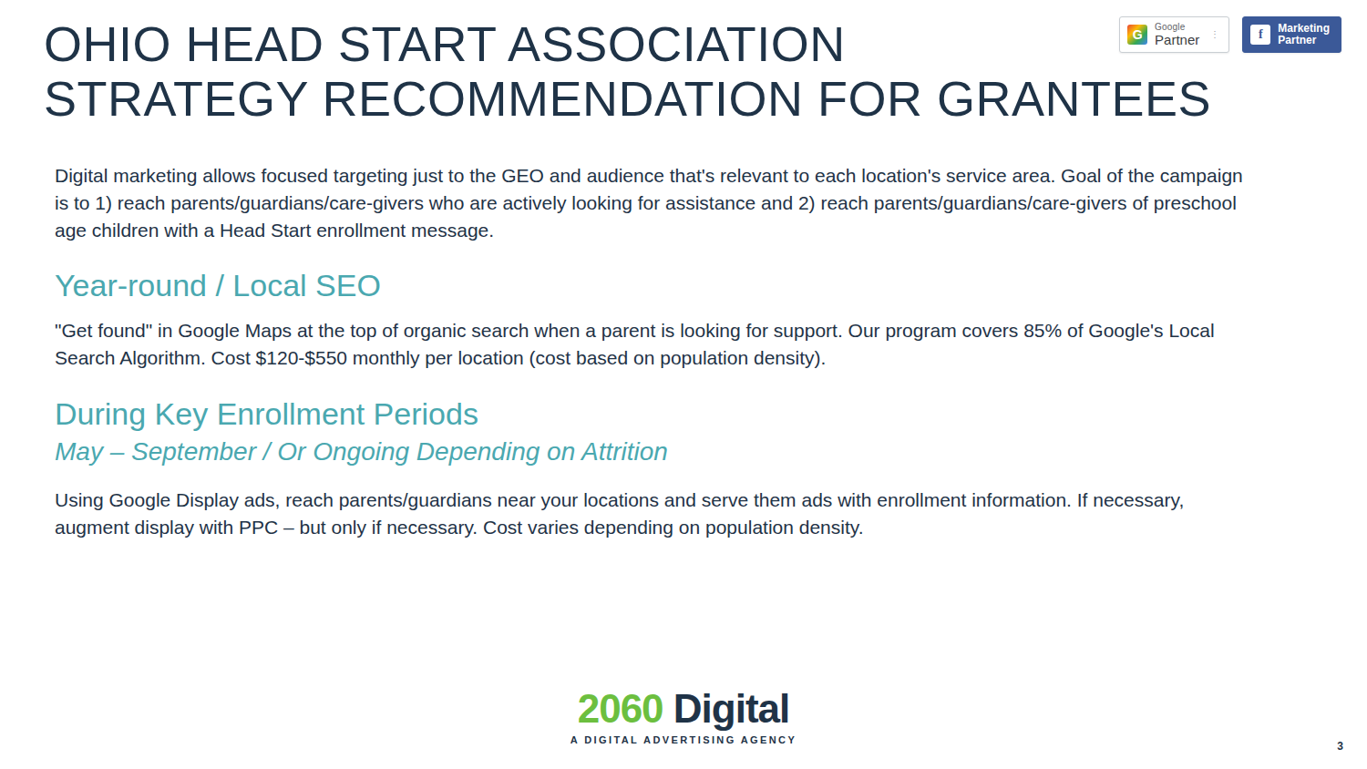G Google Partner ⋮
f Marketing Partner
OHIO HEAD START ASSOCIATION
STRATEGY RECOMMENDATION FOR GRANTEES
Digital marketing allows focused targeting just to the GEO and audience that's relevant to each location's service area. Goal of the campaign is to 1) reach parents/guardians/care-givers who are actively looking for assistance and 2) reach parents/guardians/care-givers of preschool age children with a Head Start enrollment message.
Year-round / Local SEO
"Get found" in Google Maps at the top of organic search when a parent is looking for support. Our program covers 85% of Google's Local Search Algorithm. Cost $120-$550 monthly per location (cost based on population density).
During Key Enrollment Periods
May – September / Or Ongoing Depending on Attrition
Using Google Display ads, reach parents/guardians near your locations and serve them ads with enrollment information. If necessary, augment display with PPC – but only if necessary. Cost varies depending on population density.
2060 Digital
A DIGITAL ADVERTISING AGENCY
3